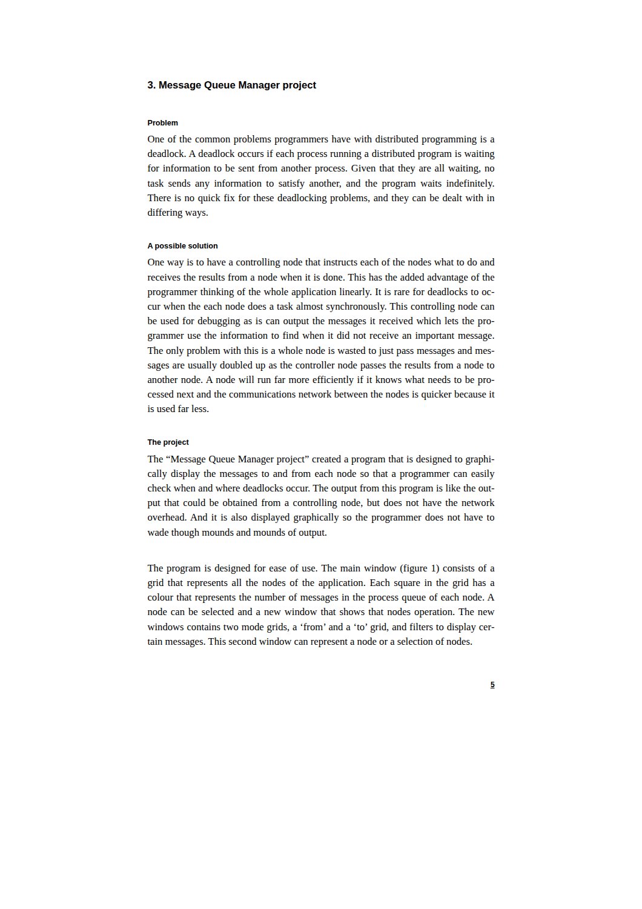3. Message Queue Manager project
Problem
One of the common problems programmers have with distributed programming is a deadlock. A deadlock occurs if each process running a distributed program is waiting for information to be sent from another process. Given that they are all waiting, no task sends any information to satisfy another, and the program waits indefinitely. There is no quick fix for these deadlocking problems, and they can be dealt with in differing ways.
A possible solution
One way is to have a controlling node that instructs each of the nodes what to do and receives the results from a node when it is done. This has the added advantage of the programmer thinking of the whole application linearly. It is rare for deadlocks to occur when the each node does a task almost synchronously. This controlling node can be used for debugging as is can output the messages it received which lets the programmer use the information to find when it did not receive an important message. The only problem with this is a whole node is wasted to just pass messages and messages are usually doubled up as the controller node passes the results from a node to another node. A node will run far more efficiently if it knows what needs to be processed next and the communications network between the nodes is quicker because it is used far less.
The project
The “Message Queue Manager project” created a program that is designed to graphically display the messages to and from each node so that a programmer can easily check when and where deadlocks occur. The output from this program is like the output that could be obtained from a controlling node, but does not have the network overhead. And it is also displayed graphically so the programmer does not have to wade though mounds and mounds of output.
The program is designed for ease of use. The main window (figure 1) consists of a grid that represents all the nodes of the application. Each square in the grid has a colour that represents the number of messages in the process queue of each node. A node can be selected and a new window that shows that nodes operation. The new windows contains two mode grids, a ‘from’ and a ‘to’ grid, and filters to display certain messages. This second window can represent a node or a selection of nodes.
5